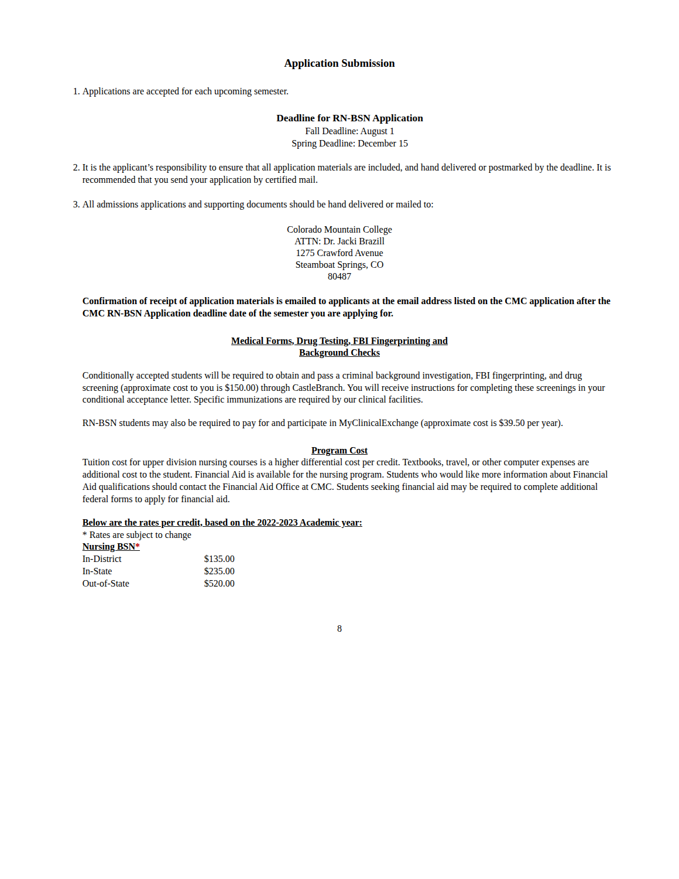Application Submission
Applications are accepted for each upcoming semester.
Deadline for RN-BSN Application
Fall Deadline: August 1
Spring Deadline: December 15
It is the applicant’s responsibility to ensure that all application materials are included, and hand delivered or postmarked by the deadline. It is recommended that you send your application by certified mail.
All admissions applications and supporting documents should be hand delivered or mailed to:
Colorado Mountain College
ATTN: Dr. Jacki Brazill
1275 Crawford Avenue
Steamboat Springs, CO
80487
Confirmation of receipt of application materials is emailed to applicants at the email address listed on the CMC application after the CMC RN-BSN Application deadline date of the semester you are applying for.
Medical Forms, Drug Testing, FBI Fingerprinting and
Background Checks
Conditionally accepted students will be required to obtain and pass a criminal background investigation, FBI fingerprinting, and drug screening (approximate cost to you is $150.00) through CastleBranch. You will receive instructions for completing these screenings in your conditional acceptance letter. Specific immunizations are required by our clinical facilities.
RN-BSN students may also be required to pay for and participate in MyClinicalExchange (approximate cost is $39.50 per year).
Program Cost
Tuition cost for upper division nursing courses is a higher differential cost per credit. Textbooks, travel, or other computer expenses are additional cost to the student. Financial Aid is available for the nursing program. Students who would like more information about Financial Aid qualifications should contact the Financial Aid Office at CMC. Students seeking financial aid may be required to complete additional federal forms to apply for financial aid.
Below are the rates per credit, based on the 2022-2023 Academic year:
* Rates are subject to change
Nursing BSN*
| In-District | $135.00 |
| In-State | $235.00 |
| Out-of-State | $520.00 |
8